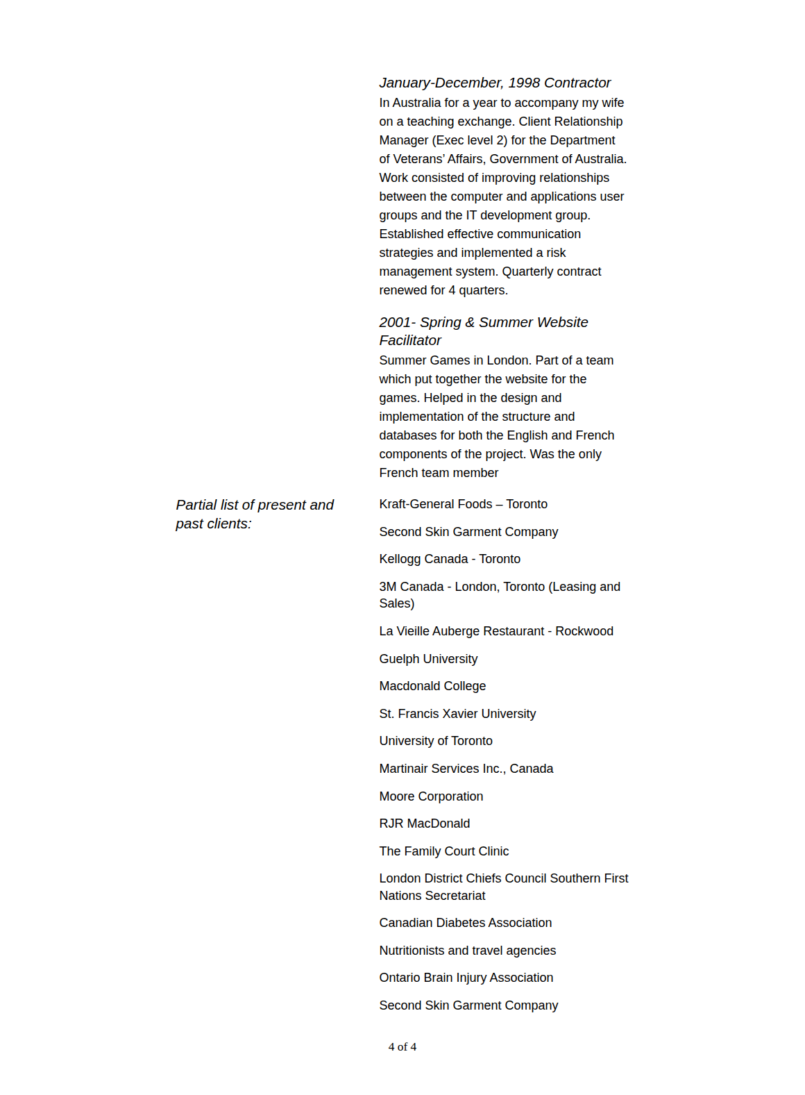January-December, 1998 Contractor
In Australia for a year to accompany my wife on a teaching exchange. Client Relationship Manager (Exec level 2) for the Department of Veterans’ Affairs, Government of Australia. Work consisted of improving relationships between the computer and applications user groups and the IT development group. Established effective communication strategies and implemented a risk management system. Quarterly contract renewed for 4 quarters.
2001- Spring & Summer Website Facilitator
Summer Games in London. Part of a team which put together the website for the games. Helped in the design and implementation of the structure and databases for both the English and French components of the project. Was the only French team member
Partial list of present and past clients:
Kraft-General Foods – Toronto
Second Skin Garment Company
Kellogg Canada - Toronto
3M Canada - London, Toronto (Leasing and Sales)
La Vieille Auberge Restaurant - Rockwood
Guelph University
Macdonald College
St. Francis Xavier University
University of Toronto
Martinair Services Inc., Canada
Moore Corporation
RJR MacDonald
The Family Court Clinic
London District Chiefs Council Southern First Nations Secretariat
Canadian Diabetes Association
Nutritionists and travel agencies
Ontario Brain Injury Association
Second Skin Garment Company
4 of 4